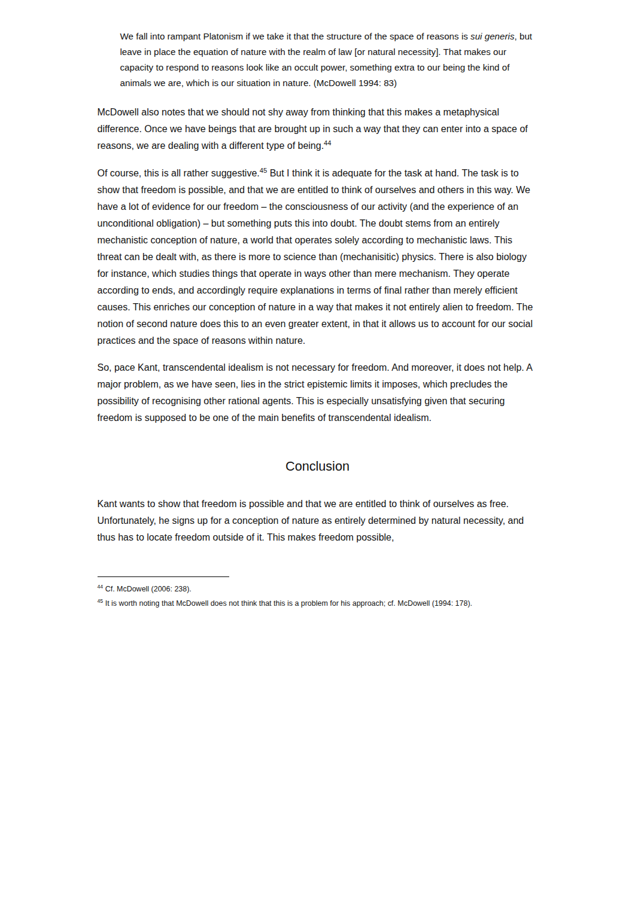We fall into rampant Platonism if we take it that the structure of the space of reasons is sui generis, but leave in place the equation of nature with the realm of law [or natural necessity]. That makes our capacity to respond to reasons look like an occult power, something extra to our being the kind of animals we are, which is our situation in nature. (McDowell 1994: 83)
McDowell also notes that we should not shy away from thinking that this makes a metaphysical difference. Once we have beings that are brought up in such a way that they can enter into a space of reasons, we are dealing with a different type of being.44
Of course, this is all rather suggestive.45 But I think it is adequate for the task at hand. The task is to show that freedom is possible, and that we are entitled to think of ourselves and others in this way. We have a lot of evidence for our freedom – the consciousness of our activity (and the experience of an unconditional obligation) – but something puts this into doubt. The doubt stems from an entirely mechanistic conception of nature, a world that operates solely according to mechanistic laws. This threat can be dealt with, as there is more to science than (mechanisitic) physics. There is also biology for instance, which studies things that operate in ways other than mere mechanism. They operate according to ends, and accordingly require explanations in terms of final rather than merely efficient causes. This enriches our conception of nature in a way that makes it not entirely alien to freedom. The notion of second nature does this to an even greater extent, in that it allows us to account for our social practices and the space of reasons within nature.
So, pace Kant, transcendental idealism is not necessary for freedom. And moreover, it does not help. A major problem, as we have seen, lies in the strict epistemic limits it imposes, which precludes the possibility of recognising other rational agents. This is especially unsatisfying given that securing freedom is supposed to be one of the main benefits of transcendental idealism.
Conclusion
Kant wants to show that freedom is possible and that we are entitled to think of ourselves as free. Unfortunately, he signs up for a conception of nature as entirely determined by natural necessity, and thus has to locate freedom outside of it. This makes freedom possible,
44 Cf. McDowell (2006: 238).
45 It is worth noting that McDowell does not think that this is a problem for his approach; cf. McDowell (1994: 178).